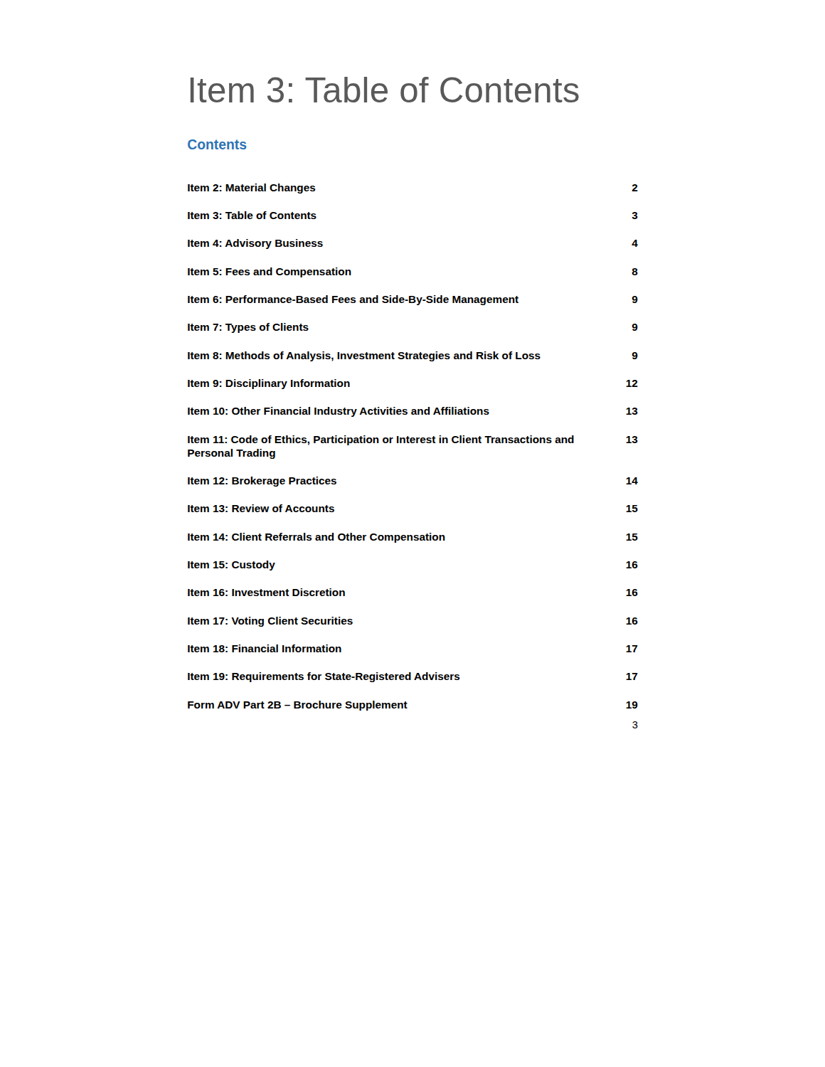Item 3: Table of Contents
Contents
| Item 2: Material Changes | 2 |
| Item 3: Table of Contents | 3 |
| Item 4: Advisory Business | 4 |
| Item 5: Fees and Compensation | 8 |
| Item 6: Performance-Based Fees and Side-By-Side Management | 9 |
| Item 7: Types of Clients | 9 |
| Item 8: Methods of Analysis, Investment Strategies and Risk of Loss | 9 |
| Item 9: Disciplinary Information | 12 |
| Item 10: Other Financial Industry Activities and Affiliations | 13 |
| Item 11: Code of Ethics, Participation or Interest in Client Transactions and Personal Trading | 13 |
| Item 12: Brokerage Practices | 14 |
| Item 13: Review of Accounts | 15 |
| Item 14: Client Referrals and Other Compensation | 15 |
| Item 15: Custody | 16 |
| Item 16: Investment Discretion | 16 |
| Item 17: Voting Client Securities | 16 |
| Item 18: Financial Information | 17 |
| Item 19: Requirements for State-Registered Advisers | 17 |
| Form ADV Part 2B – Brochure Supplement | 19 |
3